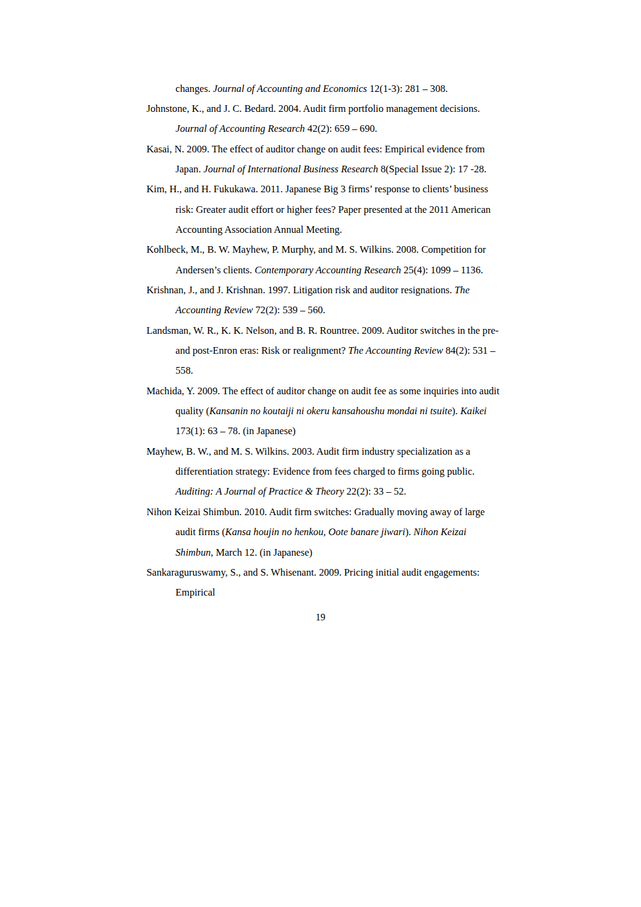changes. Journal of Accounting and Economics 12(1-3): 281 – 308.
Johnstone, K., and J. C. Bedard. 2004. Audit firm portfolio management decisions. Journal of Accounting Research 42(2): 659 – 690.
Kasai, N. 2009. The effect of auditor change on audit fees: Empirical evidence from Japan. Journal of International Business Research 8(Special Issue 2): 17 -28.
Kim, H., and H. Fukukawa. 2011. Japanese Big 3 firms’ response to clients’ business risk: Greater audit effort or higher fees? Paper presented at the 2011 American Accounting Association Annual Meeting.
Kohlbeck, M., B. W. Mayhew, P. Murphy, and M. S. Wilkins. 2008. Competition for Andersen’s clients. Contemporary Accounting Research 25(4): 1099 – 1136.
Krishnan, J., and J. Krishnan. 1997. Litigation risk and auditor resignations. The Accounting Review 72(2): 539 – 560.
Landsman, W. R., K. K. Nelson, and B. R. Rountree. 2009. Auditor switches in the pre- and post-Enron eras: Risk or realignment? The Accounting Review 84(2): 531 – 558.
Machida, Y. 2009. The effect of auditor change on audit fee as some inquiries into audit quality (Kansanin no koutaiji ni okeru kansahoushu mondai ni tsuite). Kaikei 173(1): 63 – 78. (in Japanese)
Mayhew, B. W., and M. S. Wilkins. 2003. Audit firm industry specialization as a differentiation strategy: Evidence from fees charged to firms going public. Auditing: A Journal of Practice & Theory 22(2): 33 – 52.
Nihon Keizai Shimbun. 2010. Audit firm switches: Gradually moving away of large audit firms (Kansa houjin no henkou, Oote banare jiwari). Nihon Keizai Shimbun, March 12. (in Japanese)
Sankaraguruswamy, S., and S. Whisenant. 2009. Pricing initial audit engagements: Empirical
19